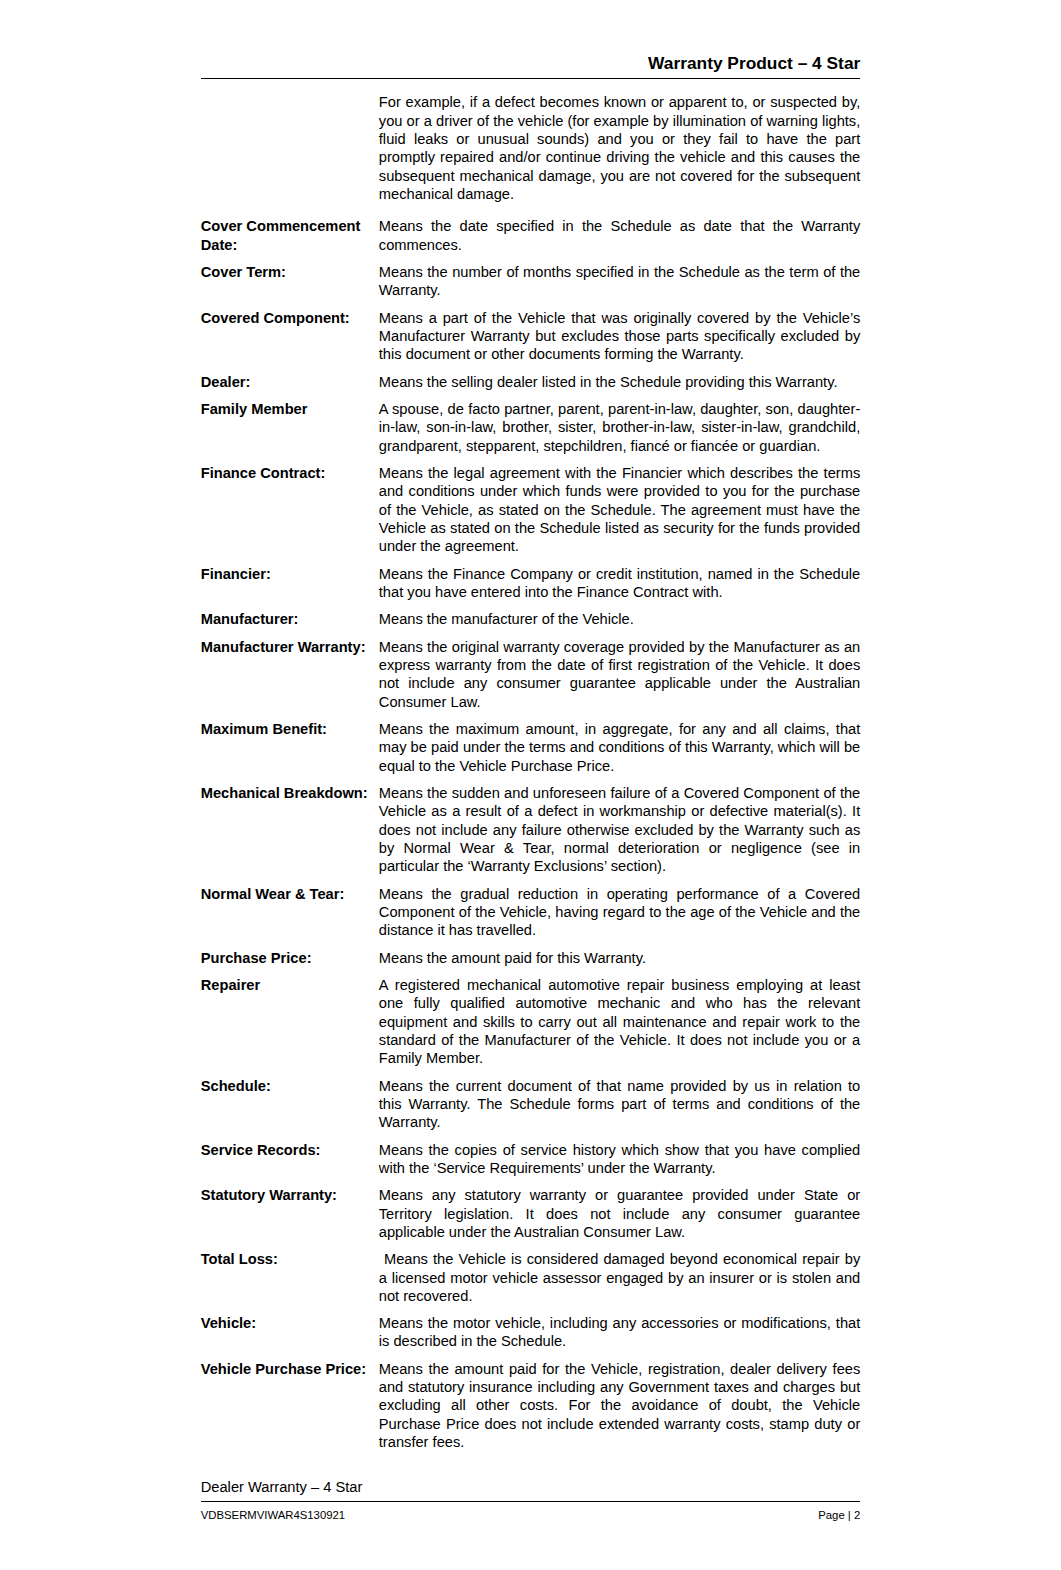Warranty Product – 4 Star
| | For example, if a defect becomes known or apparent to, or suspected by, you or a driver of the vehicle (for example by illumination of warning lights, fluid leaks or unusual sounds) and you or they fail to have the part promptly repaired and/or continue driving the vehicle and this causes the subsequent mechanical damage, you are not covered for the subsequent mechanical damage. |
| Cover Commencement Date: | Means the date specified in the Schedule as date that the Warranty commences. |
| Cover Term: | Means the number of months specified in the Schedule as the term of the Warranty. |
| Covered Component: | Means a part of the Vehicle that was originally covered by the Vehicle’s Manufacturer Warranty but excludes those parts specifically excluded by this document or other documents forming the Warranty. |
| Dealer: | Means the selling dealer listed in the Schedule providing this Warranty. |
| Family Member | A spouse, de facto partner, parent, parent-in-law, daughter, son, daughter-in-law, son-in-law, brother, sister, brother-in-law, sister-in-law, grandchild, grandparent, stepparent, stepchildren, fiancé or fiancée or guardian. |
| Finance Contract: | Means the legal agreement with the Financier which describes the terms and conditions under which funds were provided to you for the purchase of the Vehicle, as stated on the Schedule. The agreement must have the Vehicle as stated on the Schedule listed as security for the funds provided under the agreement. |
| Financier: | Means the Finance Company or credit institution, named in the Schedule that you have entered into the Finance Contract with. |
| Manufacturer: | Means the manufacturer of the Vehicle. |
| Manufacturer Warranty: | Means the original warranty coverage provided by the Manufacturer as an express warranty from the date of first registration of the Vehicle. It does not include any consumer guarantee applicable under the Australian Consumer Law. |
| Maximum Benefit: | Means the maximum amount, in aggregate, for any and all claims, that may be paid under the terms and conditions of this Warranty, which will be equal to the Vehicle Purchase Price. |
| Mechanical Breakdown: | Means the sudden and unforeseen failure of a Covered Component of the Vehicle as a result of a defect in workmanship or defective material(s). It does not include any failure otherwise excluded by the Warranty such as by Normal Wear & Tear, normal deterioration or negligence (see in particular the ‘Warranty Exclusions’ section). |
| Normal Wear & Tear: | Means the gradual reduction in operating performance of a Covered Component of the Vehicle, having regard to the age of the Vehicle and the distance it has travelled. |
| Purchase Price: | Means the amount paid for this Warranty. |
| Repairer | A registered mechanical automotive repair business employing at least one fully qualified automotive mechanic and who has the relevant equipment and skills to carry out all maintenance and repair work to the standard of the Manufacturer of the Vehicle. It does not include you or a Family Member. |
| Schedule: | Means the current document of that name provided by us in relation to this Warranty. The Schedule forms part of terms and conditions of the Warranty. |
| Service Records: | Means the copies of service history which show that you have complied with the ‘Service Requirements’ under the Warranty. |
| Statutory Warranty: | Means any statutory warranty or guarantee provided under State or Territory legislation. It does not include any consumer guarantee applicable under the Australian Consumer Law. |
| Total Loss: | Means the Vehicle is considered damaged beyond economical repair by a licensed motor vehicle assessor engaged by an insurer or is stolen and not recovered. |
| Vehicle: | Means the motor vehicle, including any accessories or modifications, that is described in the Schedule. |
| Vehicle Purchase Price: | Means the amount paid for the Vehicle, registration, dealer delivery fees and statutory insurance including any Government taxes and charges but excluding all other costs. For the avoidance of doubt, the Vehicle Purchase Price does not include extended warranty costs, stamp duty or transfer fees. |
Dealer Warranty – 4 Star
VDBSERMVIWAR4S130921 Page | 2